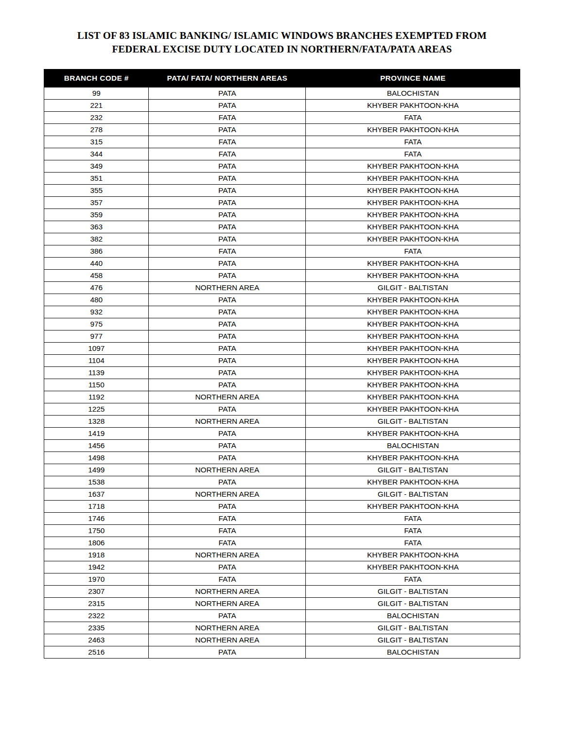LIST OF 83 ISLAMIC BANKING/ ISLAMIC WINDOWS BRANCHES EXEMPTED FROM
FEDERAL EXCISE DUTY LOCATED IN NORTHERN/FATA/PATA AREAS
| BRANCH CODE # | PATA/ FATA/ NORTHERN AREAS | PROVINCE NAME |
| --- | --- | --- |
| 99 | PATA | BALOCHISTAN |
| 221 | PATA | KHYBER PAKHTOON-KHA |
| 232 | FATA | FATA |
| 278 | PATA | KHYBER PAKHTOON-KHA |
| 315 | FATA | FATA |
| 344 | FATA | FATA |
| 349 | PATA | KHYBER PAKHTOON-KHA |
| 351 | PATA | KHYBER PAKHTOON-KHA |
| 355 | PATA | KHYBER PAKHTOON-KHA |
| 357 | PATA | KHYBER PAKHTOON-KHA |
| 359 | PATA | KHYBER PAKHTOON-KHA |
| 363 | PATA | KHYBER PAKHTOON-KHA |
| 382 | PATA | KHYBER PAKHTOON-KHA |
| 386 | FATA | FATA |
| 440 | PATA | KHYBER PAKHTOON-KHA |
| 458 | PATA | KHYBER PAKHTOON-KHA |
| 476 | NORTHERN AREA | GILGIT - BALTISTAN |
| 480 | PATA | KHYBER PAKHTOON-KHA |
| 932 | PATA | KHYBER PAKHTOON-KHA |
| 975 | PATA | KHYBER PAKHTOON-KHA |
| 977 | PATA | KHYBER PAKHTOON-KHA |
| 1097 | PATA | KHYBER PAKHTOON-KHA |
| 1104 | PATA | KHYBER PAKHTOON-KHA |
| 1139 | PATA | KHYBER PAKHTOON-KHA |
| 1150 | PATA | KHYBER PAKHTOON-KHA |
| 1192 | NORTHERN AREA | KHYBER PAKHTOON-KHA |
| 1225 | PATA | KHYBER PAKHTOON-KHA |
| 1328 | NORTHERN AREA | GILGIT - BALTISTAN |
| 1419 | PATA | KHYBER PAKHTOON-KHA |
| 1456 | PATA | BALOCHISTAN |
| 1498 | PATA | KHYBER PAKHTOON-KHA |
| 1499 | NORTHERN AREA | GILGIT - BALTISTAN |
| 1538 | PATA | KHYBER PAKHTOON-KHA |
| 1637 | NORTHERN AREA | GILGIT - BALTISTAN |
| 1718 | PATA | KHYBER PAKHTOON-KHA |
| 1746 | FATA | FATA |
| 1750 | FATA | FATA |
| 1806 | FATA | FATA |
| 1918 | NORTHERN AREA | KHYBER PAKHTOON-KHA |
| 1942 | PATA | KHYBER PAKHTOON-KHA |
| 1970 | FATA | FATA |
| 2307 | NORTHERN AREA | GILGIT - BALTISTAN |
| 2315 | NORTHERN AREA | GILGIT - BALTISTAN |
| 2322 | PATA | BALOCHISTAN |
| 2335 | NORTHERN AREA | GILGIT - BALTISTAN |
| 2463 | NORTHERN AREA | GILGIT - BALTISTAN |
| 2516 | PATA | BALOCHISTAN |